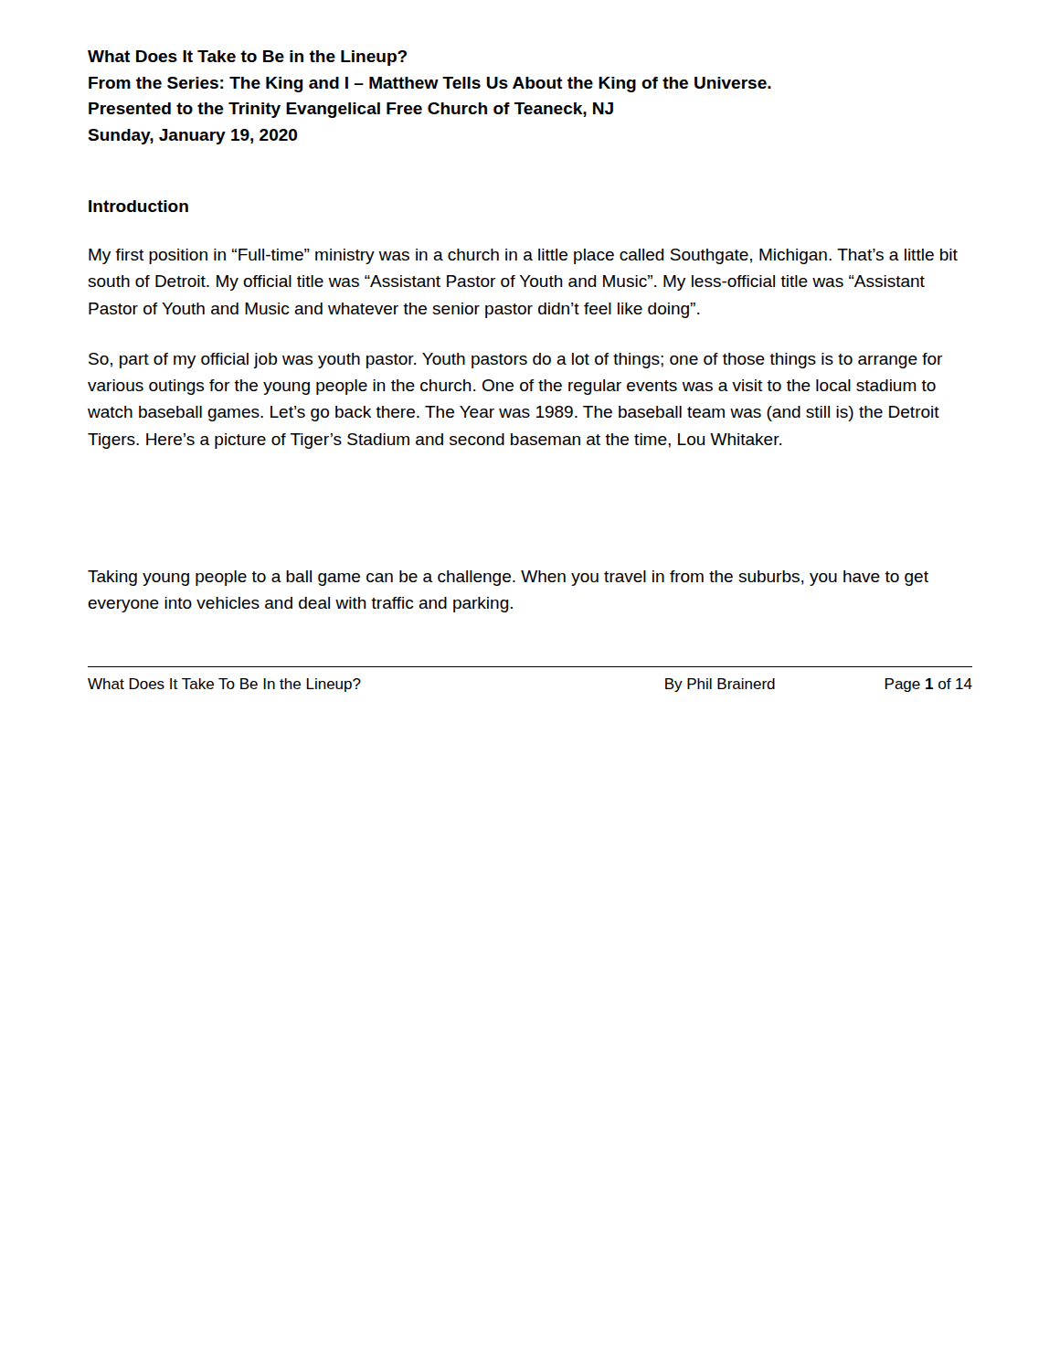What Does It Take to Be in the Lineup?
From the Series: The King and I – Matthew Tells Us About the King of the Universe.
Presented to the Trinity Evangelical Free Church of Teaneck, NJ
Sunday, January 19, 2020
Introduction
My first position in “Full-time” ministry was in a church in a little place called Southgate, Michigan. That’s a little bit south of Detroit. My official title was “Assistant Pastor of Youth and Music”. My less-official title was “Assistant Pastor of Youth and Music and whatever the senior pastor didn’t feel like doing”.
So, part of my official job was youth pastor. Youth pastors do a lot of things; one of those things is to arrange for various outings for the young people in the church. One of the regular events was a visit to the local stadium to watch baseball games. Let’s go back there. The Year was 1989. The baseball team was (and still is) the Detroit Tigers. Here’s a picture of Tiger’s Stadium and second baseman at the time, Lou Whitaker.
Taking young people to a ball game can be a challenge. When you travel in from the suburbs, you have to get everyone into vehicles and deal with traffic and parking.
What Does It Take To Be In the Lineup? By Phil Brainerd Page 1 of 14